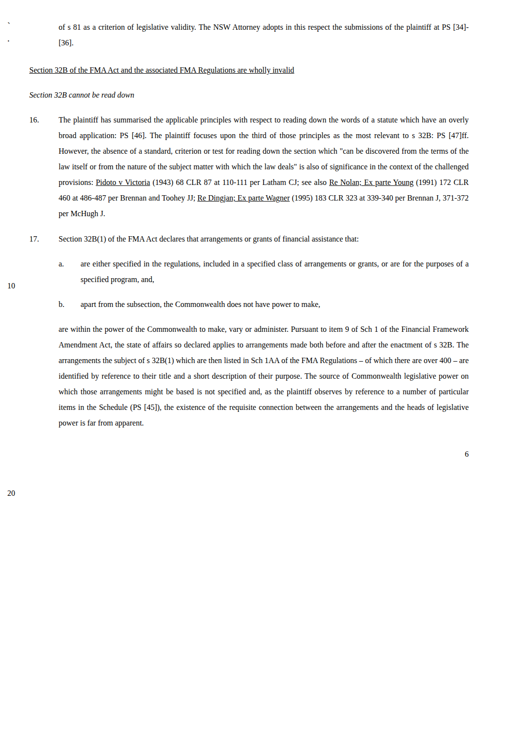`
.
of s 81 as a criterion of legislative validity. The NSW Attorney adopts in this respect the submissions of the plaintiff at PS [34]-[36].
Section 32B of the FMA Act and the associated FMA Regulations are wholly invalid
Section 32B cannot be read down
16.
The plaintiff has summarised the applicable principles with respect to reading down the words of a statute which have an overly broad application: PS [46]. The plaintiff focuses upon the third of those principles as the most relevant to s 32B: PS [47]ff. However, the absence of a standard, criterion or test for reading down the section which "can be discovered from the terms of the law itself or from the nature of the subject matter with which the law deals" is also of significance in the context of the challenged provisions: Pidoto v Victoria (1943) 68 CLR 87 at 110-111 per Latham CJ; see also Re Nolan; Ex parte Young (1991) 172 CLR 460 at 486-487 per Brennan and Toohey JJ; Re Dingjan; Ex parte Wagner (1995) 183 CLR 323 at 339-340 per Brennan J, 371-372 per McHugh J.
17.
Section 32B(1) of the FMA Act declares that arrangements or grants of financial assistance that:
a.
are either specified in the regulations, included in a specified class of arrangements or grants, or are for the purposes of a specified program, and,
b.
apart from the subsection, the Commonwealth does not have power to make,
are within the power of the Commonwealth to make, vary or administer. Pursuant to item 9 of Sch 1 of the Financial Framework Amendment Act, the state of affairs so declared applies to arrangements made both before and after the enactment of s 32B. The arrangements the subject of s 32B(1) which are then listed in Sch 1AA of the FMA Regulations – of which there are over 400 – are identified by reference to their title and a short description of their purpose. The source of Commonwealth legislative power on which those arrangements might be based is not specified and, as the plaintiff observes by reference to a number of particular items in the Schedule (PS [45]), the existence of the requisite connection between the arrangements and the heads of legislative power is far from apparent.
6
10
20